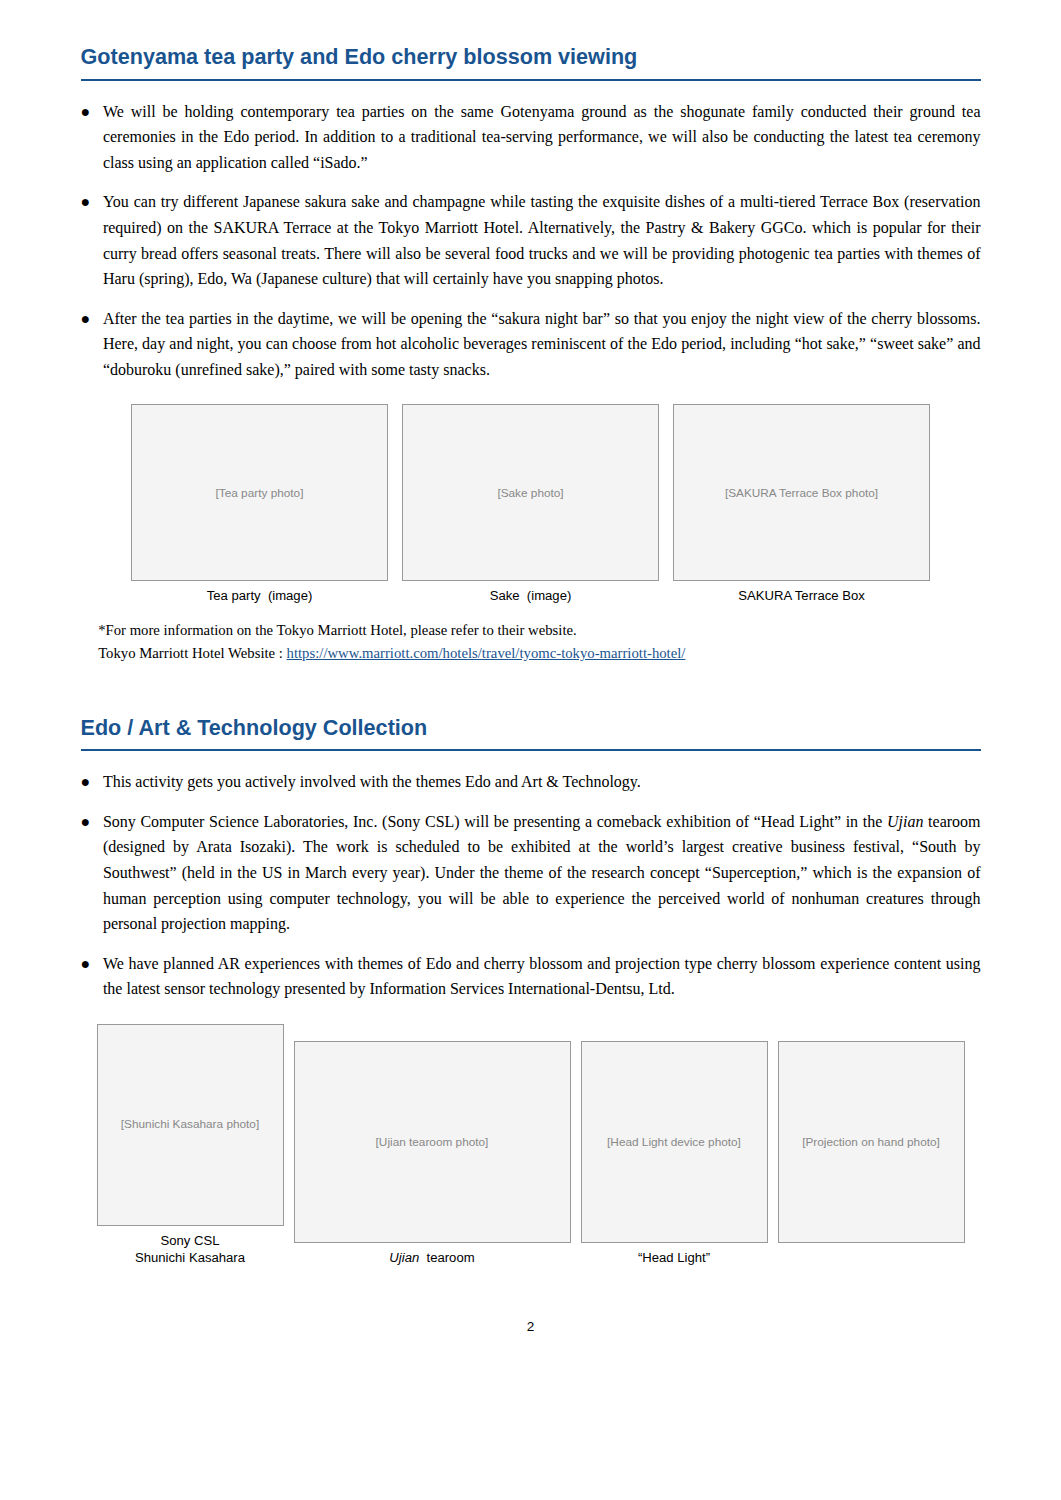Gotenyama tea party and Edo cherry blossom viewing
We will be holding contemporary tea parties on the same Gotenyama ground as the shogunate family conducted their ground tea ceremonies in the Edo period. In addition to a traditional tea-serving performance, we will also be conducting the latest tea ceremony class using an application called “iSado.”
You can try different Japanese sakura sake and champagne while tasting the exquisite dishes of a multi-tiered Terrace Box (reservation required) on the SAKURA Terrace at the Tokyo Marriott Hotel. Alternatively, the Pastry & Bakery GGCo. which is popular for their curry bread offers seasonal treats. There will also be several food trucks and we will be providing photogenic tea parties with themes of Haru (spring), Edo, Wa (Japanese culture) that will certainly have you snapping photos.
After the tea parties in the daytime, we will be opening the “sakura night bar” so that you enjoy the night view of the cherry blossoms. Here, day and night, you can choose from hot alcoholic beverages reminiscent of the Edo period, including “hot sake,” “sweet sake” and “doburoku (unrefined sake),” paired with some tasty snacks.
[Tea party photo]
Tea party (image)
[Sake photo]
Sake (image)
[SAKURA Terrace Box photo]
SAKURA Terrace Box
*For more information on the Tokyo Marriott Hotel, please refer to their website.
Tokyo Marriott Hotel Website : https://www.marriott.com/hotels/travel/tyomc-tokyo-marriott-hotel/
Edo / Art & Technology Collection
This activity gets you actively involved with the themes Edo and Art & Technology.
Sony Computer Science Laboratories, Inc. (Sony CSL) will be presenting a comeback exhibition of “Head Light” in the Ujian tearoom (designed by Arata Isozaki). The work is scheduled to be exhibited at the world’s largest creative business festival, “South by Southwest” (held in the US in March every year). Under the theme of the research concept “Superception,” which is the expansion of human perception using computer technology, you will be able to experience the perceived world of nonhuman creatures through personal projection mapping.
We have planned AR experiences with themes of Edo and cherry blossom and projection type cherry blossom experience content using the latest sensor technology presented by Information Services International-Dentsu, Ltd.
[Shunichi Kasahara photo]
Sony CSL
Shunichi Kasahara
[Ujian tearoom photo]
Ujian tearoom
[Head Light device photo]
“Head Light”
[Projection on hand photo]
2